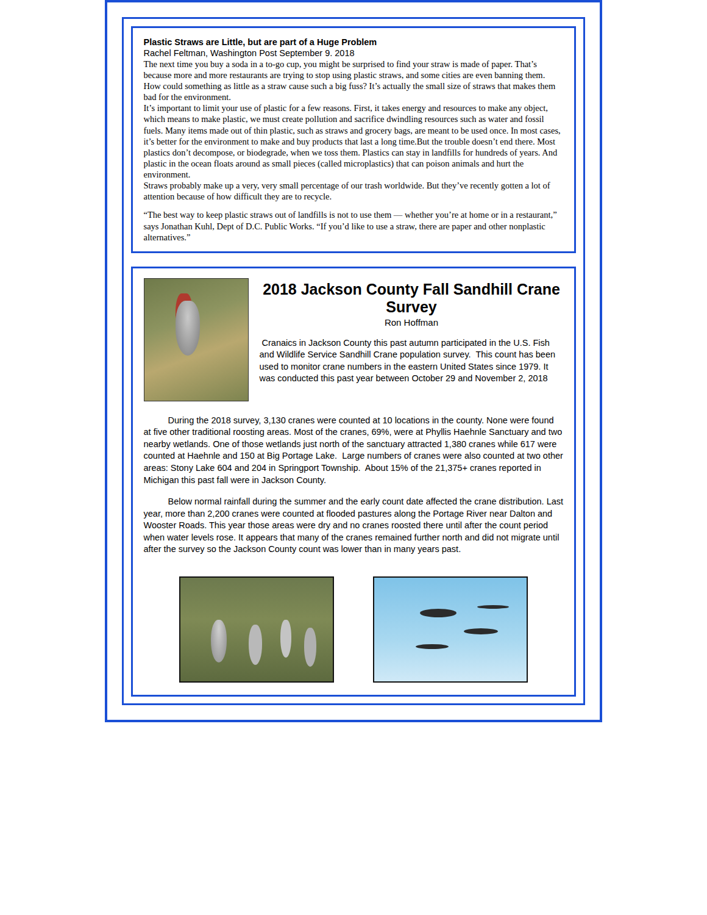Plastic Straws are Little, but are part of a Huge Problem
Rachel Feltman, Washington Post September 9. 2018
The next time you buy a soda in a to-go cup, you might be surprised to find your straw is made of paper. That’s because more and more restaurants are trying to stop using plastic straws, and some cities are even banning them. How could something as little as a straw cause such a big fuss? It’s actually the small size of straws that makes them bad for the environment.
It’s important to limit your use of plastic for a few reasons. First, it takes energy and resources to make any object, which means to make plastic, we must create pollution and sacrifice dwindling resources such as water and fossil fuels. Many items made out of thin plastic, such as straws and grocery bags, are meant to be used once. In most cases, it’s better for the environment to make and buy products that last a long time.But the trouble doesn’t end there. Most plastics don’t decompose, or biodegrade, when we toss them. Plastics can stay in landfills for hundreds of years. And plastic in the ocean floats around as small pieces (called microplastics) that can poison animals and hurt the environment.
Straws probably make up a very, very small percentage of our trash worldwide. But they’ve recently gotten a lot of attention because of how difficult they are to recycle.
“The best way to keep plastic straws out of landfills is not to use them — whether you’re at home or in a restaurant,” says Jonathan Kuhl, Dept of D.C. Public Works. “If you’d like to use a straw, there are paper and other nonplastic alternatives.”
2018 Jackson County Fall Sandhill Crane Survey
Ron Hoffman
Cranaics in Jackson County this past autumn participated in the U.S. Fish and Wildlife Service Sandhill Crane population survey. This count has been used to monitor crane numbers in the eastern United States since 1979. It was conducted this past year between October 29 and November 2, 2018
During the 2018 survey, 3,130 cranes were counted at 10 locations in the county. None were found at five other traditional roosting areas. Most of the cranes, 69%, were at Phyllis Haehnle Sanctuary and two nearby wetlands. One of those wetlands just north of the sanctuary attracted 1,380 cranes while 617 were counted at Haehnle and 150 at Big Portage Lake. Large numbers of cranes were also counted at two other areas: Stony Lake 604 and 204 in Springport Township. About 15% of the 21,375+ cranes reported in Michigan this past fall were in Jackson County.
Below normal rainfall during the summer and the early count date affected the crane distribution. Last year, more than 2,200 cranes were counted at flooded pastures along the Portage River near Dalton and Wooster Roads. This year those areas were dry and no cranes roosted there until after the count period when water levels rose. It appears that many of the cranes remained further north and did not migrate until after the survey so the Jackson County count was lower than in many years past.